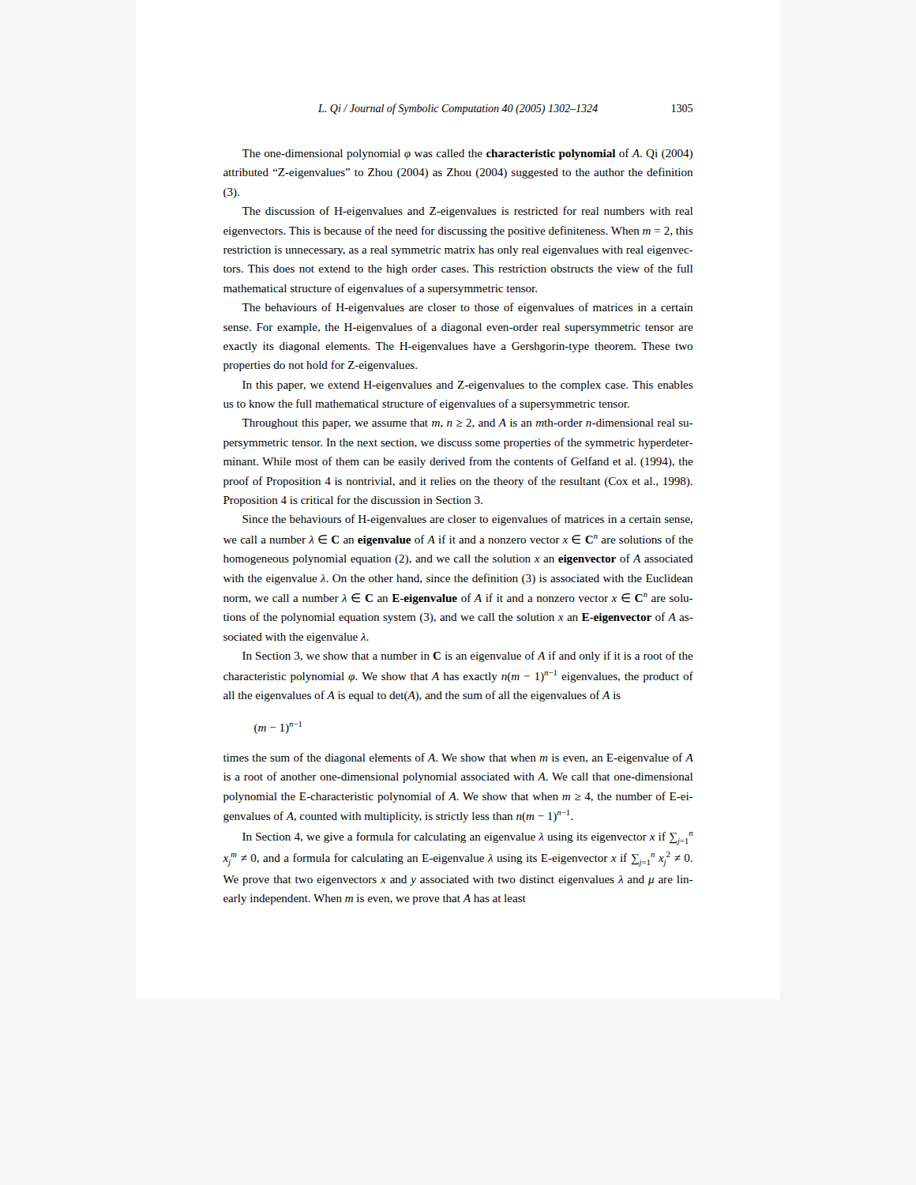L. Qi / Journal of Symbolic Computation 40 (2005) 1302–1324 1305
The one-dimensional polynomial φ was called the characteristic polynomial of A. Qi (2004) attributed “Z-eigenvalues” to Zhou (2004) as Zhou (2004) suggested to the author the definition (3).
The discussion of H-eigenvalues and Z-eigenvalues is restricted for real numbers with real eigenvectors. This is because of the need for discussing the positive definiteness. When m = 2, this restriction is unnecessary, as a real symmetric matrix has only real eigenvalues with real eigenvectors. This does not extend to the high order cases. This restriction obstructs the view of the full mathematical structure of eigenvalues of a supersymmetric tensor.
The behaviours of H-eigenvalues are closer to those of eigenvalues of matrices in a certain sense. For example, the H-eigenvalues of a diagonal even-order real supersymmetric tensor are exactly its diagonal elements. The H-eigenvalues have a Gershgorin-type theorem. These two properties do not hold for Z-eigenvalues.
In this paper, we extend H-eigenvalues and Z-eigenvalues to the complex case. This enables us to know the full mathematical structure of eigenvalues of a supersymmetric tensor.
Throughout this paper, we assume that m, n ≥ 2, and A is an mth-order n-dimensional real supersymmetric tensor. In the next section, we discuss some properties of the symmetric hyperdeterminant. While most of them can be easily derived from the contents of Gelfand et al. (1994), the proof of Proposition 4 is nontrivial, and it relies on the theory of the resultant (Cox et al., 1998). Proposition 4 is critical for the discussion in Section 3.
Since the behaviours of H-eigenvalues are closer to eigenvalues of matrices in a certain sense, we call a number λ ∈ C an eigenvalue of A if it and a nonzero vector x ∈ Cn are solutions of the homogeneous polynomial equation (2), and we call the solution x an eigenvector of A associated with the eigenvalue λ. On the other hand, since the definition (3) is associated with the Euclidean norm, we call a number λ ∈ C an E-eigenvalue of A if it and a nonzero vector x ∈ Cn are solutions of the polynomial equation system (3), and we call the solution x an E-eigenvector of A associated with the eigenvalue λ.
In Section 3, we show that a number in C is an eigenvalue of A if and only if it is a root of the characteristic polynomial φ. We show that A has exactly n(m − 1)n−1 eigenvalues, the product of all the eigenvalues of A is equal to det(A), and the sum of all the eigenvalues of A is
(m − 1)n−1
times the sum of the diagonal elements of A. We show that when m is even, an E-eigenvalue of A is a root of another one-dimensional polynomial associated with A. We call that one-dimensional polynomial the E-characteristic polynomial of A. We show that when m ≥ 4, the number of E-eigenvalues of A, counted with multiplicity, is strictly less than n(m − 1)n−1.
In Section 4, we give a formula for calculating an eigenvalue λ using its eigenvector x if ∑j=1 n xjm ≠ 0, and a formula for calculating an E-eigenvalue λ using its E-eigenvector x if ∑j=1 n xj 2 ≠ 0. We prove that two eigenvectors x and y associated with two distinct eigenvalues λ and μ are linearly independent. When m is even, we prove that A has at least